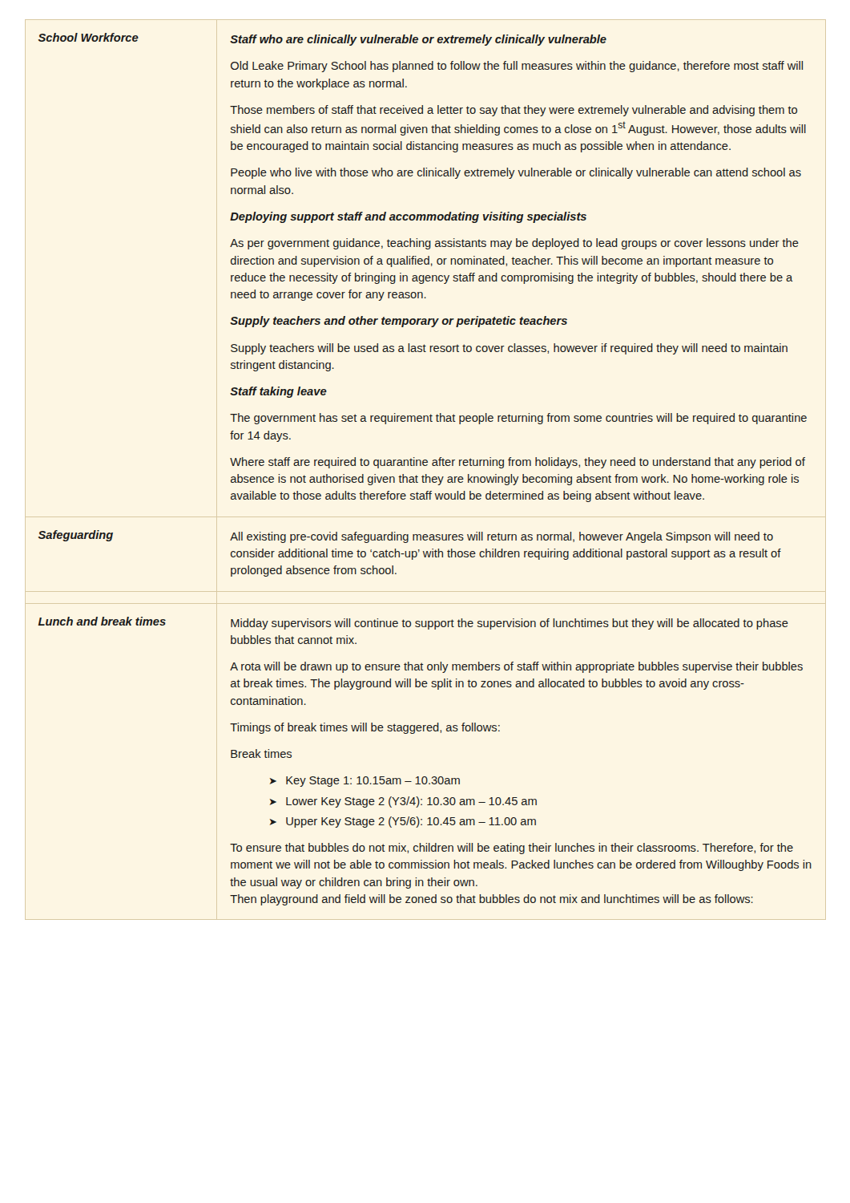| School Workforce | Staff who are clinically vulnerable or extremely clinically vulnerable Old Leake Primary School has planned to follow the full measures within the guidance, therefore most staff will return to the workplace as normal. Those members of staff that received a letter to say that they were extremely vulnerable and advising them to shield can also return as normal given that shielding comes to a close on 1 st August. However, those adults will be encouraged to maintain social distancing measures as much as possible when in attendance. People who live with those who are clinically extremely vulnerable or clinically vulnerable can attend school as normal also. Deploying support staff and accommodating visiting specialists As per government guidance, teaching assistants may be deployed to lead groups or cover lessons under the direction and supervision of a qualified, or nominated, teacher. This will become an important measure to reduce the necessity of bringing in agency staff and compromising the integrity of bubbles, should there be a need to arrange cover for any reason. Supply teachers and other temporary or peripatetic teachers Supply teachers will be used as a last resort to cover classes, however if required they will need to maintain stringent distancing. Staff taking leave The government has set a requirement that people returning from some countries will be required to quarantine for 14 days. Where staff are required to quarantine after returning from holidays, they need to understand that any period of absence is not authorised given that they are knowingly becoming absent from work. No home-working role is available to those adults therefore staff would be determined as being absent without leave. |
| Safeguarding | All existing pre-covid safeguarding measures will return as normal, however Angela Simpson will need to consider additional time to ‘catch-up’ with those children requiring additional pastoral support as a result of prolonged absence from school. |
| Lunch and break times | Midday supervisors will continue to support the supervision of lunchtimes but they will be allocated to phase bubbles that cannot mix. A rota will be drawn up to ensure that only members of staff within appropriate bubbles supervise their bubbles at break times. The playground will be split in to zones and allocated to bubbles to avoid any cross-contamination. Timings of break times will be staggered, as follows: Break times Key Stage 1: 10.15am – 10.30am Lower Key Stage 2 (Y3/4): 10.30 am – 10.45 am Upper Key Stage 2 (Y5/6): 10.45 am – 11.00 am To ensure that bubbles do not mix, children will be eating their lunches in their classrooms. Therefore, for the moment we will not be able to commission hot meals. Packed lunches can be ordered from Willoughby Foods in the usual way or children can bring in their own. Then playground and field will be zoned so that bubbles do not mix and lunchtimes will be as follows: |